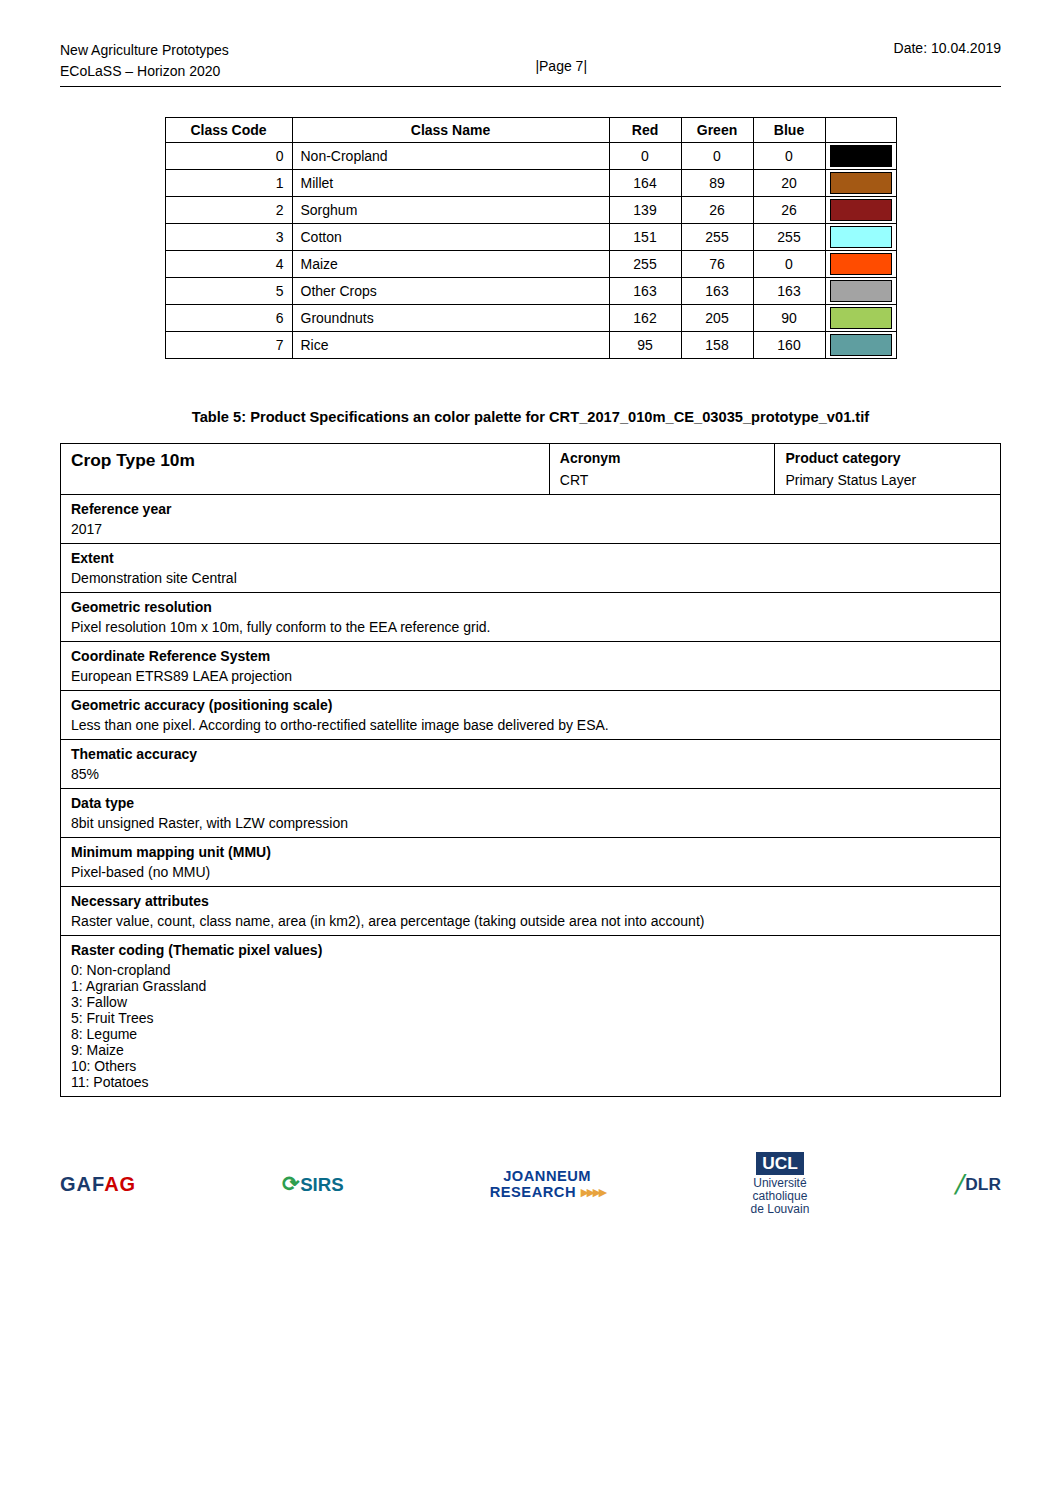New Agriculture Prototypes
ECoLaSS – Horizon 2020
|Page 7|
Date: 10.04.2019
| Class Code | Class Name | Red | Green | Blue | |
| --- | --- | --- | --- | --- | --- |
| 0 | Non-Cropland | 0 | 0 | 0 | |
| 1 | Millet | 164 | 89 | 20 | |
| 2 | Sorghum | 139 | 26 | 26 | |
| 3 | Cotton | 151 | 255 | 255 | |
| 4 | Maize | 255 | 76 | 0 | |
| 5 | Other Crops | 163 | 163 | 163 | |
| 6 | Groundnuts | 162 | 205 | 90 | |
| 7 | Rice | 95 | 158 | 160 | |
Table 5: Product Specifications an color palette for CRT_2017_010m_CE_03035_prototype_v01.tif
| Crop Type 10m | Acronym CRT | Product category Primary Status Layer |
| Reference year 2017 |
| Extent Demonstration site Central |
| Geometric resolution Pixel resolution 10m x 10m, fully conform to the EEA reference grid. |
| Coordinate Reference System European ETRS89 LAEA projection |
| Geometric accuracy (positioning scale) Less than one pixel. According to ortho-rectified satellite image base delivered by ESA. |
| Thematic accuracy 85% |
| Data type 8bit unsigned Raster, with LZW compression |
| Minimum mapping unit (MMU) Pixel-based (no MMU) |
| Necessary attributes Raster value, count, class name, area (in km2), area percentage (taking outside area not into account) |
| Raster coding (Thematic pixel values) 0: Non-cropland 1: Agrarian Grassland 3: Fallow 5: Fruit Trees 8: Legume 9: Maize 10: Others 11: Potatoes |
GAFAG
⟳SIRS
JOANNEUM
RESEARCH ▸▸▸▸
UCL
Université
catholique
de Louvain
╱DLR